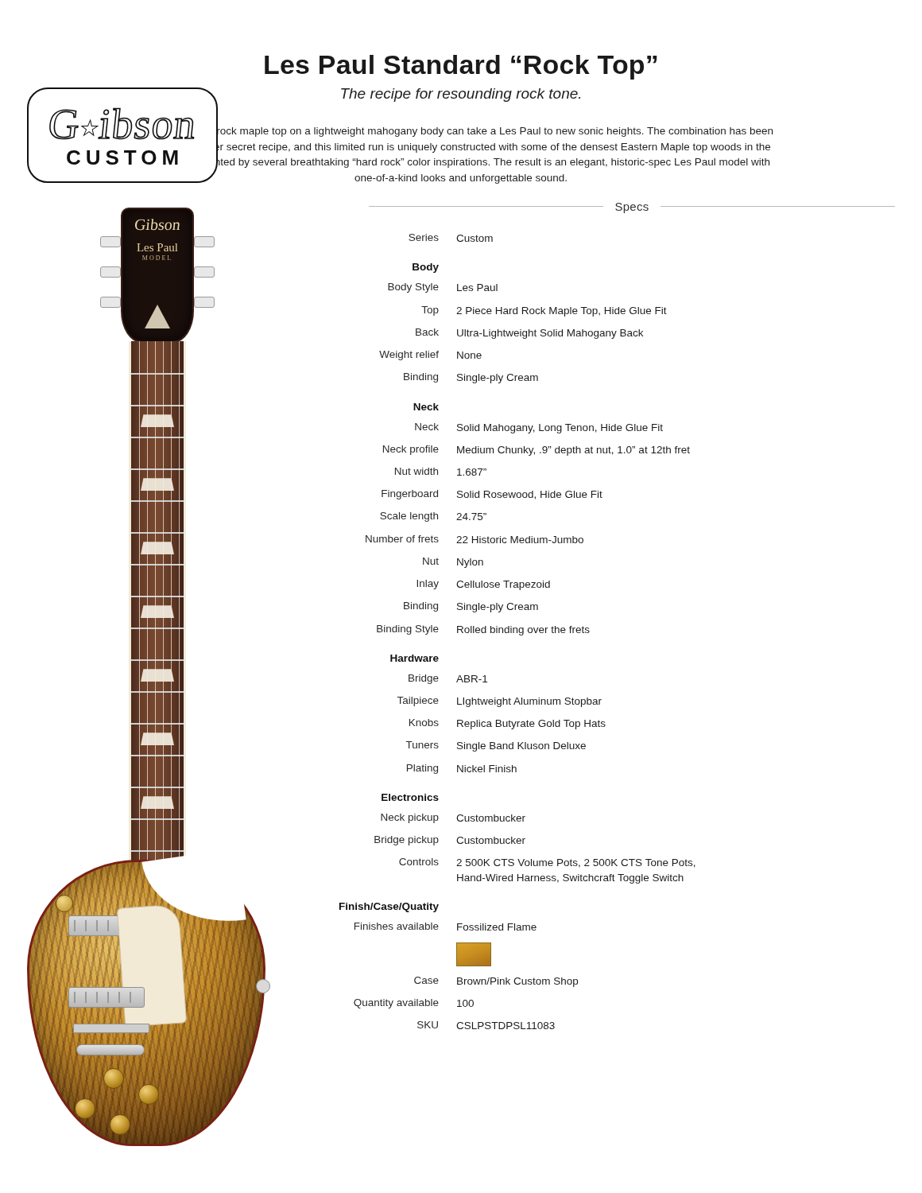G★ibson
Custom
Les Paul Standard “Rock Top”
The recipe for resounding rock tone.
A heavy, hard rock maple top on a lightweight mahogany body can take a Les Paul to new sonic heights. The combination has been a custom-order secret recipe, and this limited run is uniquely constructed with some of the densest Eastern Maple top woods in the world, highlighted by several breathtaking “hard rock” color inspirations. The result is an elegant, historic-spec Les Paul model with one-of-a-kind looks and unforgettable sound.
Les PaulMODEL
Specs
| Series | Custom |
| Body | |
| Body Style | Les Paul |
| Top | 2 Piece Hard Rock Maple Top, Hide Glue Fit |
| Back | Ultra-Lightweight Solid Mahogany Back |
| Weight relief | None |
| Binding | Single-ply Cream |
| Neck | |
| Neck | Solid Mahogany, Long Tenon, Hide Glue Fit |
| Neck profile | Medium Chunky, .9” depth at nut, 1.0” at 12th fret |
| Nut width | 1.687” |
| Fingerboard | Solid Rosewood, Hide Glue Fit |
| Scale length | 24.75” |
| Number of frets | 22 Historic Medium-Jumbo |
| Nut | Nylon |
| Inlay | Cellulose Trapezoid |
| Binding | Single-ply Cream |
| Binding Style | Rolled binding over the frets |
| Hardware | |
| Bridge | ABR-1 |
| Tailpiece | LIghtweight Aluminum Stopbar |
| Knobs | Replica Butyrate Gold Top Hats |
| Tuners | Single Band Kluson Deluxe |
| Plating | Nickel Finish |
| Electronics | |
| Neck pickup | Custombucker |
| Bridge pickup | Custombucker |
| Controls | 2 500K CTS Volume Pots, 2 500K CTS Tone Pots, Hand-Wired Harness, Switchcraft Toggle Switch |
| Finish/Case/Quatity | |
| Finishes available | Fossilized Flame |
| Case | Brown/Pink Custom Shop |
| Quantity available | 100 |
| SKU | CSLPSTDPSL11083 |